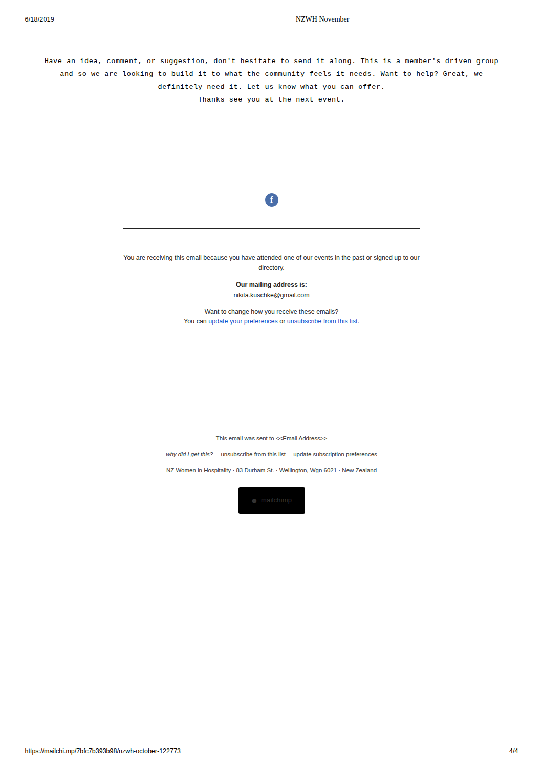6/18/2019 NZWH November
Have an idea, comment, or suggestion, don't hesitate to send it along. This is a member's driven group
and so we are looking to build it to what the community feels it needs. Want to help? Great, we
definitely need it. Let us know what you can offer.
Thanks see you at the next event.
f
You are receiving this email because you have attended one of our events in the past or signed up to our directory.
Our mailing address is:
nikita.kuschke@gmail.com
Want to change how you receive these emails?
You can update your preferences or unsubscribe from this list.
This email was sent to <<Email Address>>
why did I get this? unsubscribe from this list update subscription preferences
NZ Women in Hospitality · 83 Durham St. · Wellington, Wgn 6021 · New Zealand
●mailchimp
https://mailchi.mp/7bfc7b393b98/nzwh-october-122773 4/4